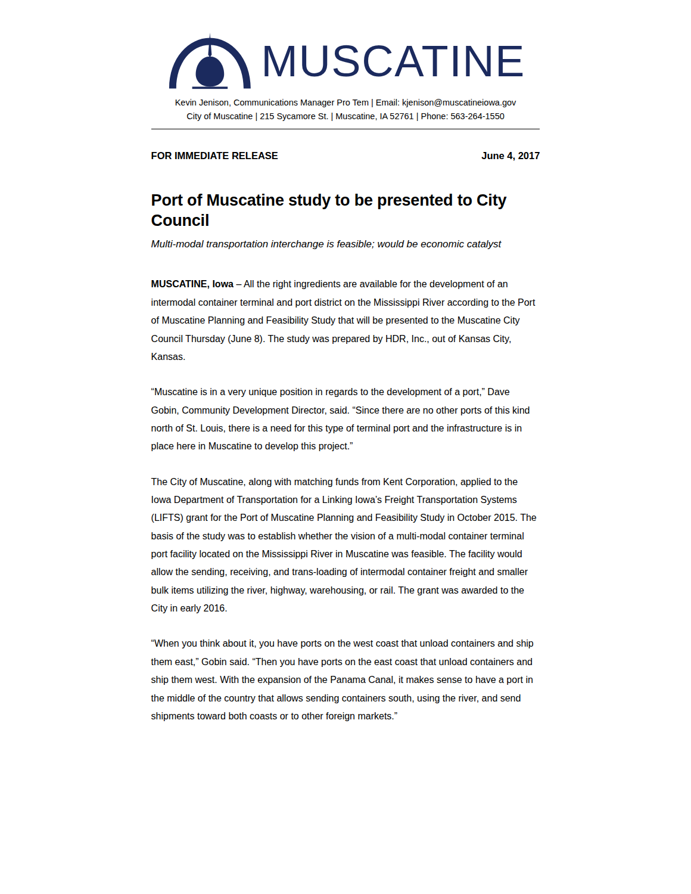MUSCATINE
Kevin Jenison, Communications Manager Pro Tem | Email: kjenison@muscatineiowa.gov
City of Muscatine | 215 Sycamore St. | Muscatine, IA 52761 | Phone: 563-264-1550
FOR IMMEDIATE RELEASE June 4, 2017
Port of Muscatine study to be presented to City Council
Multi-modal transportation interchange is feasible; would be economic catalyst
MUSCATINE, Iowa – All the right ingredients are available for the development of an intermodal container terminal and port district on the Mississippi River according to the Port of Muscatine Planning and Feasibility Study that will be presented to the Muscatine City Council Thursday (June 8). The study was prepared by HDR, Inc., out of Kansas City, Kansas.
“Muscatine is in a very unique position in regards to the development of a port,” Dave Gobin, Community Development Director, said. “Since there are no other ports of this kind north of St. Louis, there is a need for this type of terminal port and the infrastructure is in place here in Muscatine to develop this project.”
The City of Muscatine, along with matching funds from Kent Corporation, applied to the Iowa Department of Transportation for a Linking Iowa’s Freight Transportation Systems (LIFTS) grant for the Port of Muscatine Planning and Feasibility Study in October 2015. The basis of the study was to establish whether the vision of a multi-modal container terminal port facility located on the Mississippi River in Muscatine was feasible. The facility would allow the sending, receiving, and trans-loading of intermodal container freight and smaller bulk items utilizing the river, highway, warehousing, or rail. The grant was awarded to the City in early 2016.
“When you think about it, you have ports on the west coast that unload containers and ship them east,” Gobin said. “Then you have ports on the east coast that unload containers and ship them west. With the expansion of the Panama Canal, it makes sense to have a port in the middle of the country that allows sending containers south, using the river, and send shipments toward both coasts or to other foreign markets.”